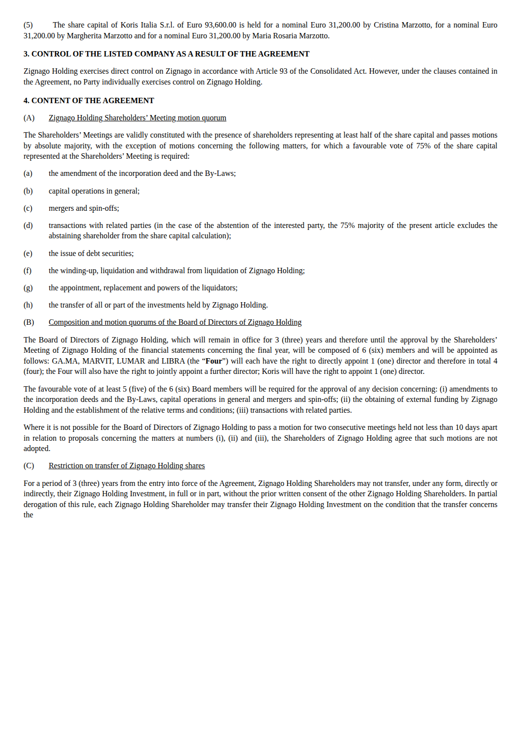(5) The share capital of Koris Italia S.r.l. of Euro 93,600.00 is held for a nominal Euro 31,200.00 by Cristina Marzotto, for a nominal Euro 31,200.00 by Margherita Marzotto and for a nominal Euro 31,200.00 by Maria Rosaria Marzotto.
3. Control of the listed company as a result of the agreement
Zignago Holding exercises direct control on Zignago in accordance with Article 93 of the Consolidated Act. However, under the clauses contained in the Agreement, no Party individually exercises control on Zignago Holding.
4. Content of the agreement
(A)
Zignago Holding Shareholders’ Meeting motion quorum
The Shareholders’ Meetings are validly constituted with the presence of shareholders representing at least half of the share capital and passes motions by absolute majority, with the exception of motions concerning the following matters, for which a favourable vote of 75% of the share capital represented at the Shareholders’ Meeting is required:
(a)
the amendment of the incorporation deed and the By-Laws;
(b)
capital operations in general;
(c)
mergers and spin-offs;
(d)
transactions with related parties (in the case of the abstention of the interested party, the 75% majority of the present article excludes the abstaining shareholder from the share capital calculation);
(e)
the issue of debt securities;
(f)
the winding-up, liquidation and withdrawal from liquidation of Zignago Holding;
(g)
the appointment, replacement and powers of the liquidators;
(h)
the transfer of all or part of the investments held by Zignago Holding.
(B)
Composition and motion quorums of the Board of Directors of Zignago Holding
The Board of Directors of Zignago Holding, which will remain in office for 3 (three) years and therefore until the approval by the Shareholders’ Meeting of Zignago Holding of the financial statements concerning the final year, will be composed of 6 (six) members and will be appointed as follows: GA.MA, MARVIT, LUMAR and LIBRA (the “Four”) will each have the right to directly appoint 1 (one) director and therefore in total 4 (four); the Four will also have the right to jointly appoint a further director; Koris will have the right to appoint 1 (one) director.
The favourable vote of at least 5 (five) of the 6 (six) Board members will be required for the approval of any decision concerning: (i) amendments to the incorporation deeds and the By-Laws, capital operations in general and mergers and spin-offs; (ii) the obtaining of external funding by Zignago Holding and the establishment of the relative terms and conditions; (iii) transactions with related parties.
Where it is not possible for the Board of Directors of Zignago Holding to pass a motion for two consecutive meetings held not less than 10 days apart in relation to proposals concerning the matters at numbers (i), (ii) and (iii), the Shareholders of Zignago Holding agree that such motions are not adopted.
(C)
Restriction on transfer of Zignago Holding shares
For a period of 3 (three) years from the entry into force of the Agreement, Zignago Holding Shareholders may not transfer, under any form, directly or indirectly, their Zignago Holding Investment, in full or in part, without the prior written consent of the other Zignago Holding Shareholders. In partial derogation of this rule, each Zignago Holding Shareholder may transfer their Zignago Holding Investment on the condition that the transfer concerns the